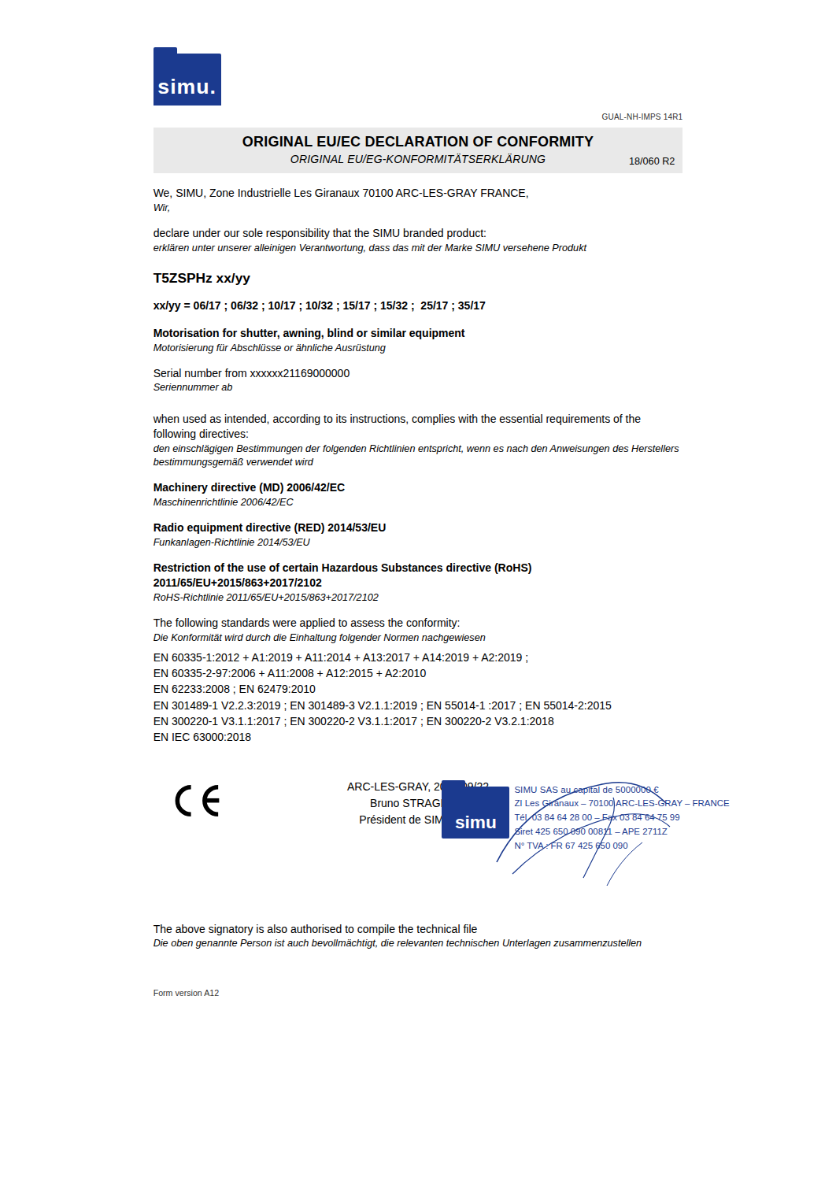simu.
GUAL-NH-IMPS 14R1
ORIGINAL EU/EC DECLARATION OF CONFORMITY
ORIGINAL EU/EG-KONFORMITÄTSERKLÄRUNG
18/060 R2
We, SIMU, Zone Industrielle Les Giranaux 70100 ARC-LES-GRAY FRANCE,
Wir,
declare under our sole responsibility that the SIMU branded product:
erklären unter unserer alleinigen Verantwortung, dass das mit der Marke SIMU versehene Produkt
T5ZSPHz xx/yy
xx/yy = 06/17 ; 06/32 ; 10/17 ; 10/32 ; 15/17 ; 15/32 ; 25/17 ; 35/17
Motorisation for shutter, awning, blind or similar equipment
Motorisierung für Abschlüsse or ähnliche Ausrüstung
Serial number from xxxxxx21169000000
Seriennummer ab
when used as intended, according to its instructions, complies with the essential requirements of the following directives:
den einschlägigen Bestimmungen der folgenden Richtlinien entspricht, wenn es nach den Anweisungen des Herstellers bestimmungsgemäß verwendet wird
Machinery directive (MD) 2006/42/EC
Maschinenrichtlinie 2006/42/EC
Radio equipment directive (RED) 2014/53/EU
Funkanlagen-Richtlinie 2014/53/EU
Restriction of the use of certain Hazardous Substances directive (RoHS) 2011/65/EU+2015/863+2017/2102
RoHS-Richtlinie 2011/65/EU+2015/863+2017/2102
The following standards were applied to assess the conformity:
Die Konformität wird durch die Einhaltung folgender Normen nachgewiesen
EN 60335‑1:2012 + A1:2019 + A11:2014 + A13:2017 + A14:2019 + A2:2019 ;
EN 60335‑2‑97:2006 + A11:2008 + A12:2015 + A2:2010
EN 62233:2008 ; EN 62479:2010
EN 301489‑1 V2.2.3:2019 ; EN 301489‑3 V2.1.1:2019 ; EN 55014‑1 :2017 ; EN 55014‑2:2015
EN 300220‑1 V3.1.1:2017 ; EN 300220‑2 V3.1.1:2017 ; EN 300220‑2 V3.2.1:2018
EN IEC 63000:2018
ARC-LES-GRAY, 2021/09/22
Bruno STRAGLIATI
Président de SIMU SAS
simu
SIMU SAS au capital de 5000000 €
ZI Les Giranaux – 70100 ARC-LES-GRAY – FRANCE
Tél. 03 84 64 28 00 – Fax 03 84 64 75 99
Siret 425 650 090 00811 – APE 2711Z
N° TVA : FR 67 425 650 090
The above signatory is also authorised to compile the technical file
Die oben genannte Person ist auch bevollmächtigt, die relevanten technischen Unterlagen zusammenzustellen
Form version A12